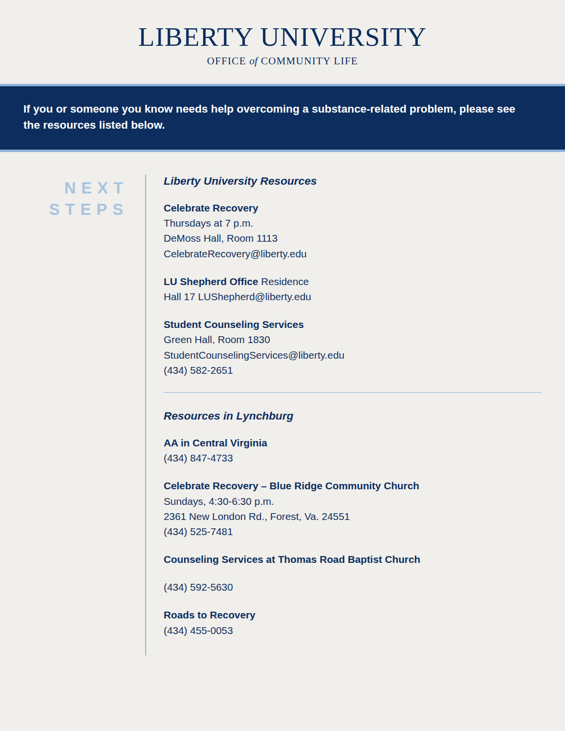Liberty University
Office of Community Life
If you or someone you know needs help overcoming a substance-related problem, please see the resources listed below.
Next Steps
Liberty University Resources
Celebrate Recovery Thursdays at 7 p.m. DeMoss Hall, Room 1113 CelebrateRecovery@liberty.edu
LU Shepherd Office Residence Hall 17 LUShepherd@liberty.edu
Student Counseling Services Green Hall, Room 1830 StudentCounselingServices@liberty.edu (434) 582-2651
Resources in Lynchburg
AA in Central Virginia (434) 847-4733
Celebrate Recovery – Blue Ridge Community Church Sundays, 4:30-6:30 p.m. 2361 New London Rd., Forest, Va. 24551 (434) 525-7481
Counseling Services at Thomas Road Baptist Church
(434) 592-5630
Roads to Recovery (434) 455-0053